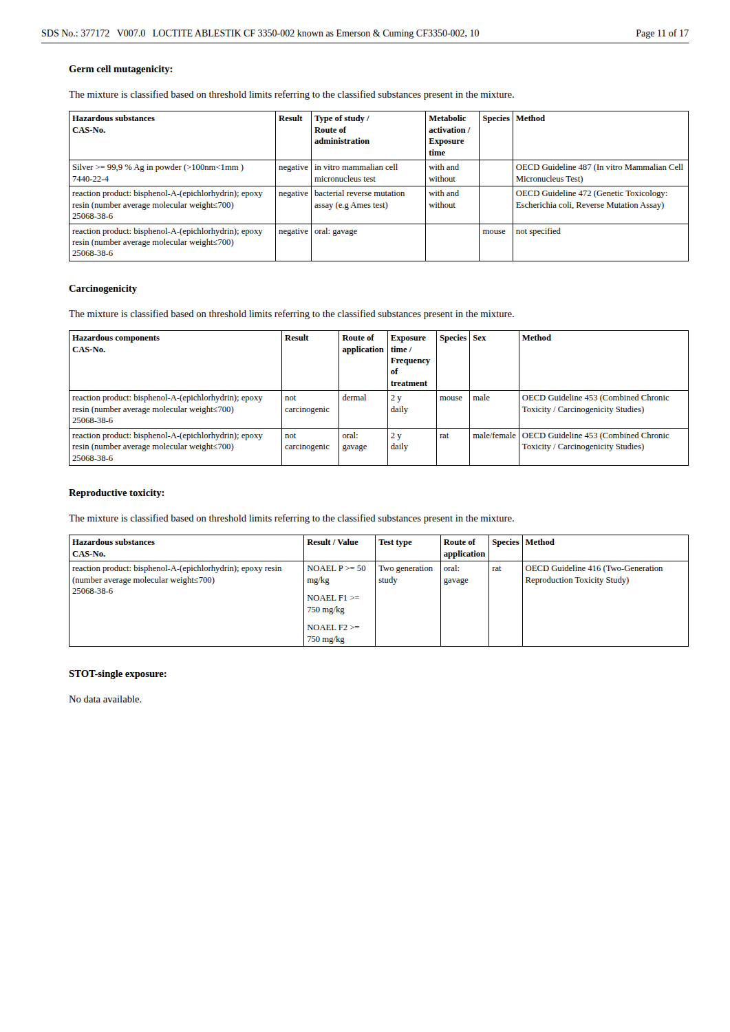SDS No.: 377172 V007.0 LOCTITE ABLESTIK CF 3350-002 known as Emerson & Cuming CF3350-002, 10
Page 11 of 17
Germ cell mutagenicity:
The mixture is classified based on threshold limits referring to the classified substances present in the mixture.
| Hazardous substances CAS-No. | Result | Type of study / Route of administration | Metabolic activation / Exposure time | Species | Method |
| --- | --- | --- | --- | --- | --- |
| Silver >= 99,9 % Ag in powder (>100nm<1mm ) 7440-22-4 | negative | in vitro mammalian cell micronucleus test | with and without | | OECD Guideline 487 (In vitro Mammalian Cell Micronucleus Test) |
| reaction product: bisphenol-A-(epichlorhydrin); epoxy resin (number average molecular weight≤700) 25068-38-6 | negative | bacterial reverse mutation assay (e.g Ames test) | with and without | | OECD Guideline 472 (Genetic Toxicology: Escherichia coli, Reverse Mutation Assay) |
| reaction product: bisphenol-A-(epichlorhydrin); epoxy resin (number average molecular weight≤700) 25068-38-6 | negative | oral: gavage | | mouse | not specified |
Carcinogenicity
The mixture is classified based on threshold limits referring to the classified substances present in the mixture.
| Hazardous components CAS-No. | Result | Route of application | Exposure time / Frequency of treatment | Species | Sex | Method |
| --- | --- | --- | --- | --- | --- | --- |
| reaction product: bisphenol-A-(epichlorhydrin); epoxy resin (number average molecular weight≤700) 25068-38-6 | not carcinogenic | dermal | 2 y daily | mouse | male | OECD Guideline 453 (Combined Chronic Toxicity / Carcinogenicity Studies) |
| reaction product: bisphenol-A-(epichlorhydrin); epoxy resin (number average molecular weight≤700) 25068-38-6 | not carcinogenic | oral: gavage | 2 y daily | rat | male/female | OECD Guideline 453 (Combined Chronic Toxicity / Carcinogenicity Studies) |
Reproductive toxicity:
The mixture is classified based on threshold limits referring to the classified substances present in the mixture.
| Hazardous substances CAS-No. | Result / Value | Test type | Route of application | Species | Method |
| --- | --- | --- | --- | --- | --- |
| reaction product: bisphenol-A-(epichlorhydrin); epoxy resin (number average molecular weight≤700) 25068-38-6 | NOAEL P >= 50 mg/kg NOAEL F1 >= 750 mg/kg NOAEL F2 >= 750 mg/kg | Two generation study | oral: gavage | rat | OECD Guideline 416 (Two-Generation Reproduction Toxicity Study) |
STOT-single exposure:
No data available.